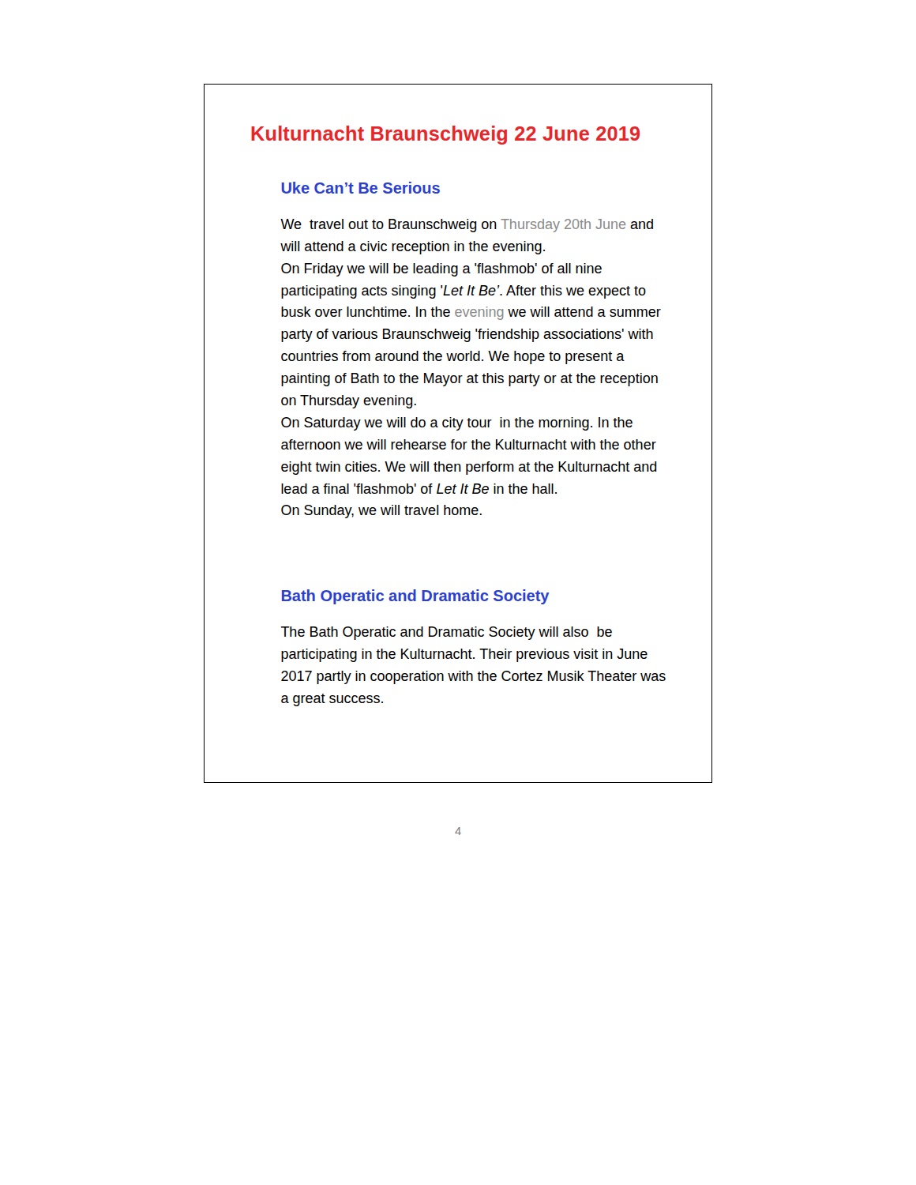Kulturnacht Braunschweig 22 June 2019
Uke Can’t Be Serious
We travel out to Braunschweig on Thursday 20th June and will attend a civic reception in the evening.
On Friday we will be leading a 'flashmob' of all nine participating acts singing 'Let It Be’. After this we expect to busk over lunchtime. In the evening we will attend a summer party of various Braunschweig 'friendship associations' with countries from around the world. We hope to present a painting of Bath to the Mayor at this party or at the reception on Thursday evening.
On Saturday we will do a city tour in the morning. In the afternoon we will rehearse for the Kulturnacht with the other eight twin cities. We will then perform at the Kulturnacht and lead a final 'flashmob' of Let It Be in the hall.
On Sunday, we will travel home.
Bath Operatic and Dramatic Society
The Bath Operatic and Dramatic Society will also be participating in the Kulturnacht. Their previous visit in June 2017 partly in cooperation with the Cortez Musik Theater was a great success.
4